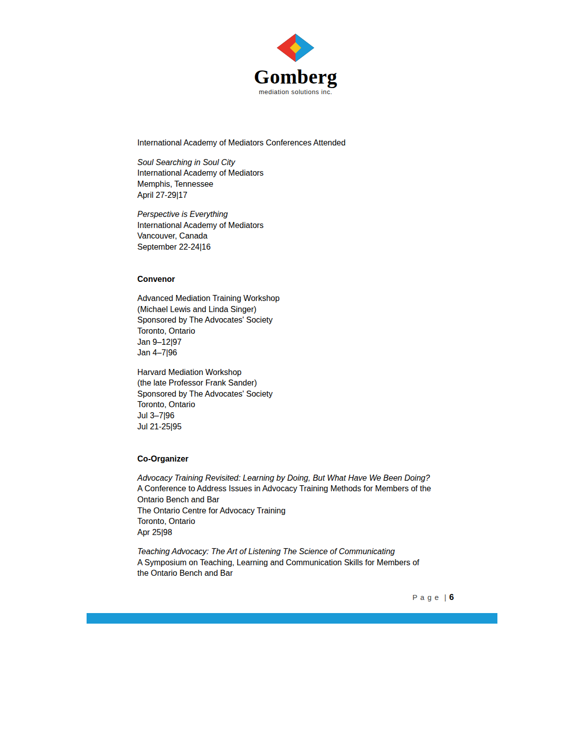Gomberg
mediation solutions inc.
International Academy of Mediators Conferences Attended
Soul Searching in Soul City
International Academy of Mediators
Memphis, Tennessee
April 27-29|17
Perspective is Everything
International Academy of Mediators
Vancouver, Canada
September 22-24|16
Convenor
Advanced Mediation Training Workshop
(Michael Lewis and Linda Singer)
Sponsored by The Advocates' Society
Toronto, Ontario
Jan 9–12|97
Jan 4–7|96
Harvard Mediation Workshop
(the late Professor Frank Sander)
Sponsored by The Advocates' Society
Toronto, Ontario
Jul 3–7|96
Jul 21-25|95
Co-Organizer
Advocacy Training Revisited: Learning by Doing, But What Have We Been Doing?
A Conference to Address Issues in Advocacy Training Methods for Members of the Ontario Bench and Bar
The Ontario Centre for Advocacy Training
Toronto, Ontario
Apr 25|98
Teaching Advocacy: The Art of Listening The Science of Communicating
A Symposium on Teaching, Learning and Communication Skills for Members of the Ontario Bench and Bar
P a g e | 6